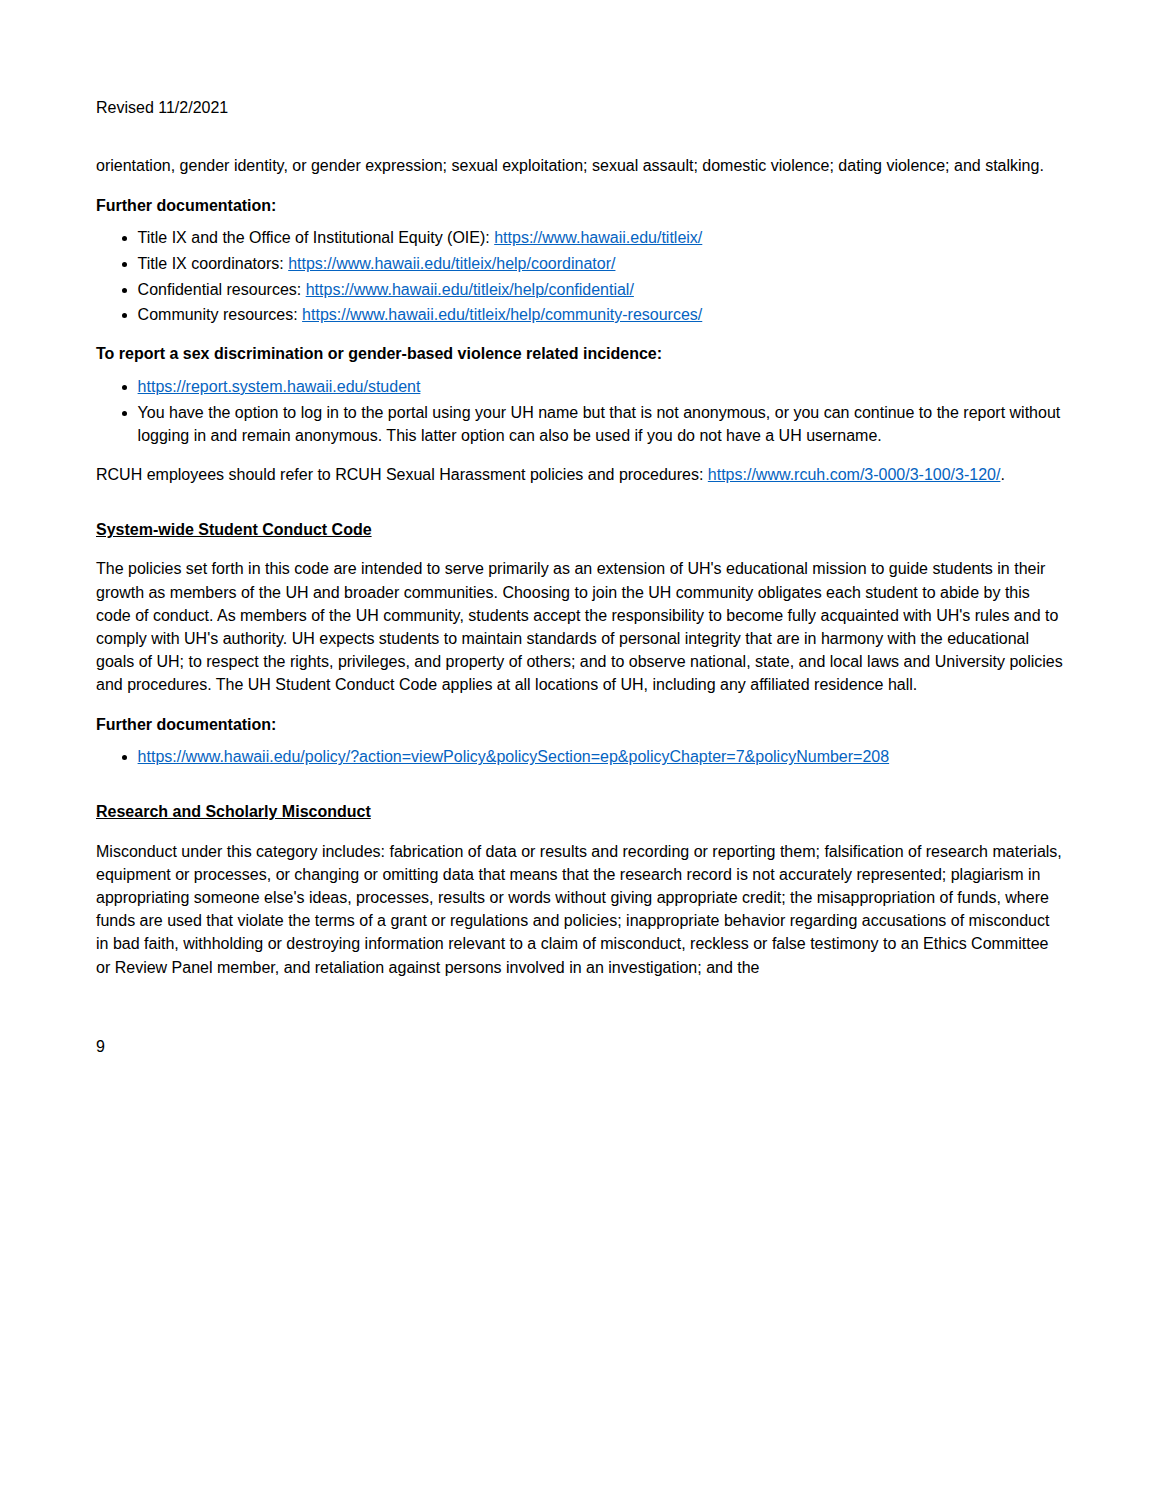Revised 11/2/2021
orientation, gender identity, or gender expression; sexual exploitation; sexual assault; domestic violence; dating violence; and stalking.
Further documentation:
Title IX and the Office of Institutional Equity (OIE): https://www.hawaii.edu/titleix/
Title IX coordinators: https://www.hawaii.edu/titleix/help/coordinator/
Confidential resources: https://www.hawaii.edu/titleix/help/confidential/
Community resources: https://www.hawaii.edu/titleix/help/community-resources/
To report a sex discrimination or gender-based violence related incidence:
https://report.system.hawaii.edu/student
You have the option to log in to the portal using your UH name but that is not anonymous, or you can continue to the report without logging in and remain anonymous. This latter option can also be used if you do not have a UH username.
RCUH employees should refer to RCUH Sexual Harassment policies and procedures: https://www.rcuh.com/3-000/3-100/3-120/.
System-wide Student Conduct Code
The policies set forth in this code are intended to serve primarily as an extension of UH's educational mission to guide students in their growth as members of the UH and broader communities. Choosing to join the UH community obligates each student to abide by this code of conduct. As members of the UH community, students accept the responsibility to become fully acquainted with UH's rules and to comply with UH's authority. UH expects students to maintain standards of personal integrity that are in harmony with the educational goals of UH; to respect the rights, privileges, and property of others; and to observe national, state, and local laws and University policies and procedures. The UH Student Conduct Code applies at all locations of UH, including any affiliated residence hall.
Further documentation:
https://www.hawaii.edu/policy/?action=viewPolicy&policySection=ep&policyChapter=7&policyNumber=208
Research and Scholarly Misconduct
Misconduct under this category includes: fabrication of data or results and recording or reporting them; falsification of research materials, equipment or processes, or changing or omitting data that means that the research record is not accurately represented; plagiarism in appropriating someone else's ideas, processes, results or words without giving appropriate credit; the misappropriation of funds, where funds are used that violate the terms of a grant or regulations and policies; inappropriate behavior regarding accusations of misconduct in bad faith, withholding or destroying information relevant to a claim of misconduct, reckless or false testimony to an Ethics Committee or Review Panel member, and retaliation against persons involved in an investigation; and the
9